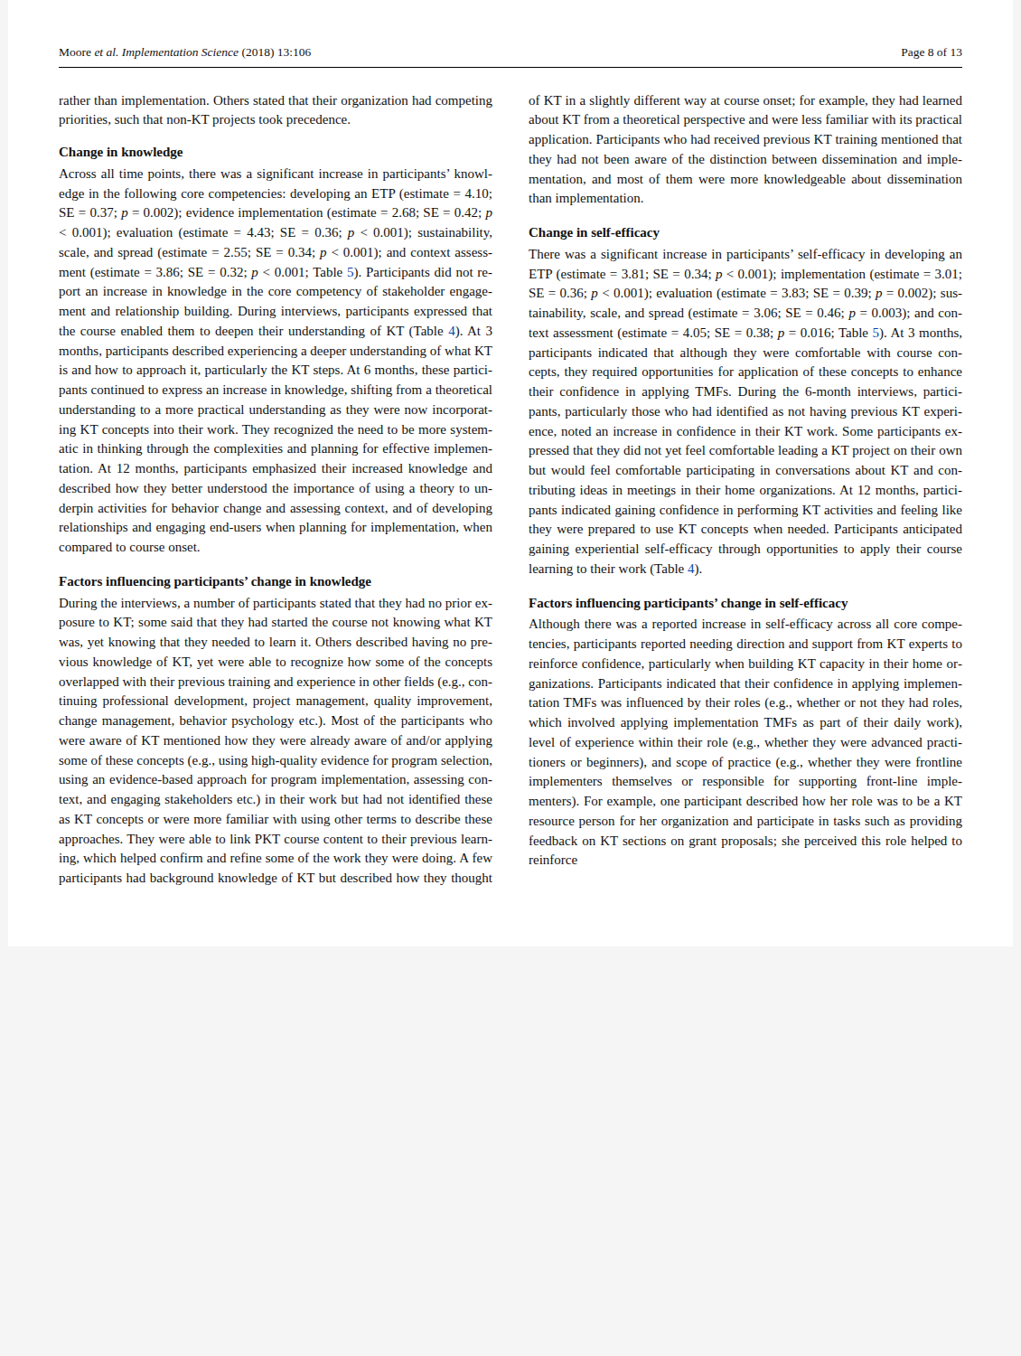Moore et al. Implementation Science (2018) 13:106 Page 8 of 13
rather than implementation. Others stated that their organization had competing priorities, such that non-KT projects took precedence.
Change in knowledge
Across all time points, there was a significant increase in participants’ knowledge in the following core competencies: developing an ETP (estimate = 4.10; SE = 0.37; p = 0.002); evidence implementation (estimate = 2.68; SE = 0.42; p < 0.001); evaluation (estimate = 4.43; SE = 0.36; p < 0.001); sustainability, scale, and spread (estimate = 2.55; SE = 0.34; p < 0.001); and context assessment (estimate = 3.86; SE = 0.32; p < 0.001; Table 5). Participants did not report an increase in knowledge in the core competency of stakeholder engagement and relationship building. During interviews, participants expressed that the course enabled them to deepen their understanding of KT (Table 4). At 3 months, participants described experiencing a deeper understanding of what KT is and how to approach it, particularly the KT steps. At 6 months, these participants continued to express an increase in knowledge, shifting from a theoretical understanding to a more practical understanding as they were now incorporating KT concepts into their work. They recognized the need to be more systematic in thinking through the complexities and planning for effective implementation. At 12 months, participants emphasized their increased knowledge and described how they better understood the importance of using a theory to underpin activities for behavior change and assessing context, and of developing relationships and engaging end-users when planning for implementation, when compared to course onset.
Factors influencing participants’ change in knowledge
During the interviews, a number of participants stated that they had no prior exposure to KT; some said that they had started the course not knowing what KT was, yet knowing that they needed to learn it. Others described having no previous knowledge of KT, yet were able to recognize how some of the concepts overlapped with their previous training and experience in other fields (e.g., continuing professional development, project management, quality improvement, change management, behavior psychology etc.). Most of the participants who were aware of KT mentioned how they were already aware of and/or applying some of these concepts (e.g., using high-quality evidence for program selection, using an evidence-based approach for program implementation, assessing context, and engaging stakeholders etc.) in their work but had not identified these as KT concepts or were more familiar with using other terms to describe these approaches. They were able to link PKT course content to their previous learning, which helped confirm and refine some of the work they were doing. A few participants had background knowledge of KT but described how they thought of KT in a slightly different way at course onset; for example, they had learned about KT from a theoretical perspective and were less familiar with its practical application. Participants who had received previous KT training mentioned that they had not been aware of the distinction between dissemination and implementation, and most of them were more knowledgeable about dissemination than implementation.
Change in self-efficacy
There was a significant increase in participants’ self-efficacy in developing an ETP (estimate = 3.81; SE = 0.34; p < 0.001); implementation (estimate = 3.01; SE = 0.36; p < 0.001); evaluation (estimate = 3.83; SE = 0.39; p = 0.002); sustainability, scale, and spread (estimate = 3.06; SE = 0.46; p = 0.003); and context assessment (estimate = 4.05; SE = 0.38; p = 0.016; Table 5). At 3 months, participants indicated that although they were comfortable with course concepts, they required opportunities for application of these concepts to enhance their confidence in applying TMFs. During the 6-month interviews, participants, particularly those who had identified as not having previous KT experience, noted an increase in confidence in their KT work. Some participants expressed that they did not yet feel comfortable leading a KT project on their own but would feel comfortable participating in conversations about KT and contributing ideas in meetings in their home organizations. At 12 months, participants indicated gaining confidence in performing KT activities and feeling like they were prepared to use KT concepts when needed. Participants anticipated gaining experiential self-efficacy through opportunities to apply their course learning to their work (Table 4).
Factors influencing participants’ change in self-efficacy
Although there was a reported increase in self-efficacy across all core competencies, participants reported needing direction and support from KT experts to reinforce confidence, particularly when building KT capacity in their home organizations. Participants indicated that their confidence in applying implementation TMFs was influenced by their roles (e.g., whether or not they had roles, which involved applying implementation TMFs as part of their daily work), level of experience within their role (e.g., whether they were advanced practitioners or beginners), and scope of practice (e.g., whether they were frontline implementers themselves or responsible for supporting front-line implementers). For example, one participant described how her role was to be a KT resource person for her organization and participate in tasks such as providing feedback on KT sections on grant proposals; she perceived this role helped to reinforce